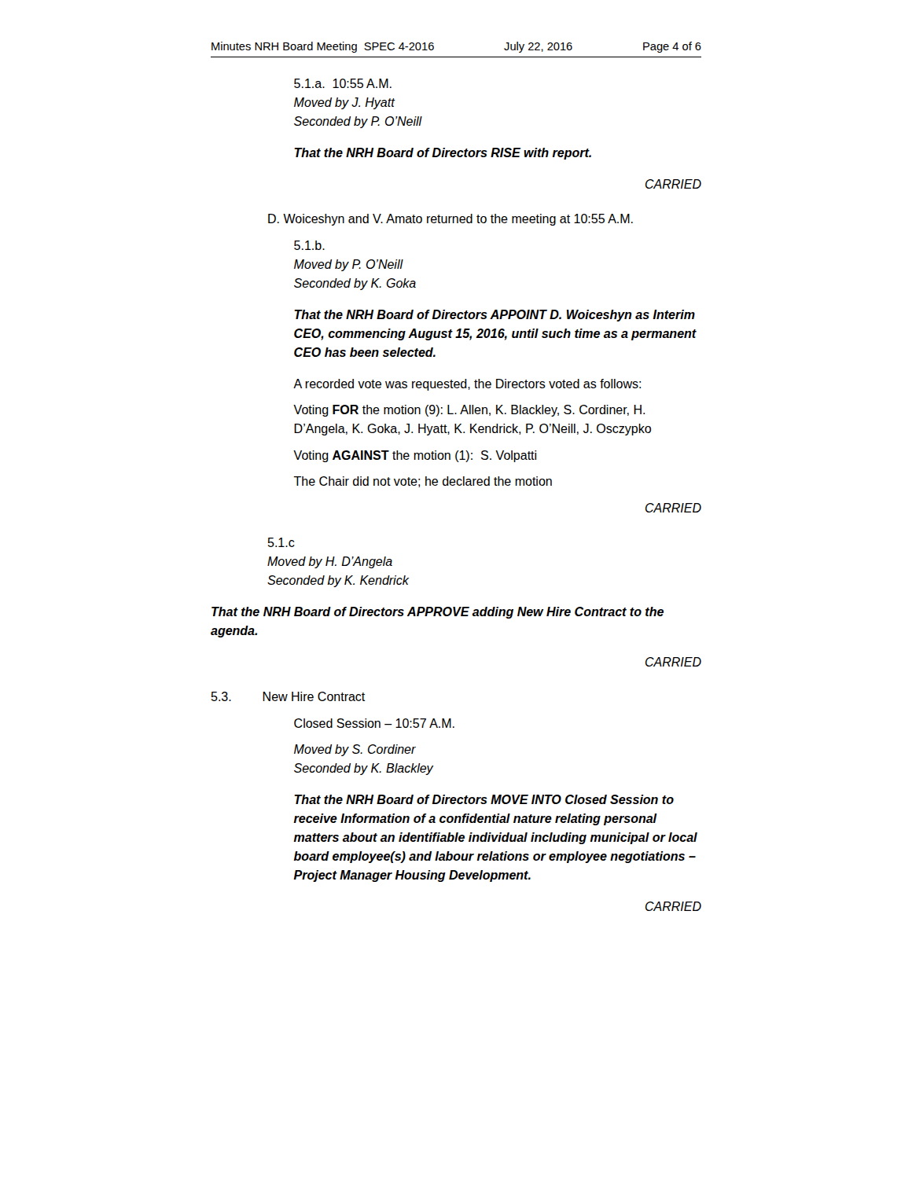Minutes NRH Board Meeting SPEC 4-2016 July 22, 2016 Page 4 of 6
5.1.a. 10:55 A.M.
Moved by J. Hyatt
Seconded by P. O’Neill
That the NRH Board of Directors RISE with report.
CARRIED
D. Woiceshyn and V. Amato returned to the meeting at 10:55 A.M.
5.1.b.
Moved by P. O’Neill
Seconded by K. Goka
That the NRH Board of Directors APPOINT D. Woiceshyn as Interim CEO, commencing August 15, 2016, until such time as a permanent CEO has been selected.
A recorded vote was requested, the Directors voted as follows:
Voting FOR the motion (9): L. Allen, K. Blackley, S. Cordiner, H. D’Angela, K. Goka, J. Hyatt, K. Kendrick, P. O’Neill, J. Osczypko
Voting AGAINST the motion (1): S. Volpatti
The Chair did not vote; he declared the motion
CARRIED
5.1.c
Moved by H. D’Angela
Seconded by K. Kendrick
That the NRH Board of Directors APPROVE adding New Hire Contract to the agenda.
CARRIED
5.3. New Hire Contract
Closed Session – 10:57 A.M.
Moved by S. Cordiner
Seconded by K. Blackley
That the NRH Board of Directors MOVE INTO Closed Session to receive Information of a confidential nature relating personal matters about an identifiable individual including municipal or local board employee(s) and labour relations or employee negotiations – Project Manager Housing Development.
CARRIED